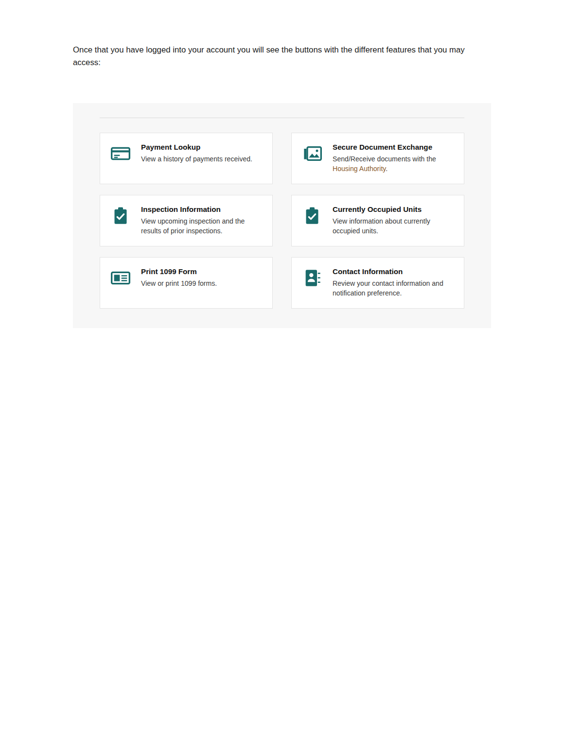Once that you have logged into your account you will see the buttons with the different features that you may access:
Payment Lookup
View a history of payments received.
Secure Document Exchange
Send/Receive documents with the Housing Authority.
Inspection Information
View upcoming inspection and the results of prior inspections.
Currently Occupied Units
View information about currently occupied units.
Print 1099 Form
View or print 1099 forms.
Contact Information
Review your contact information and notification preference.